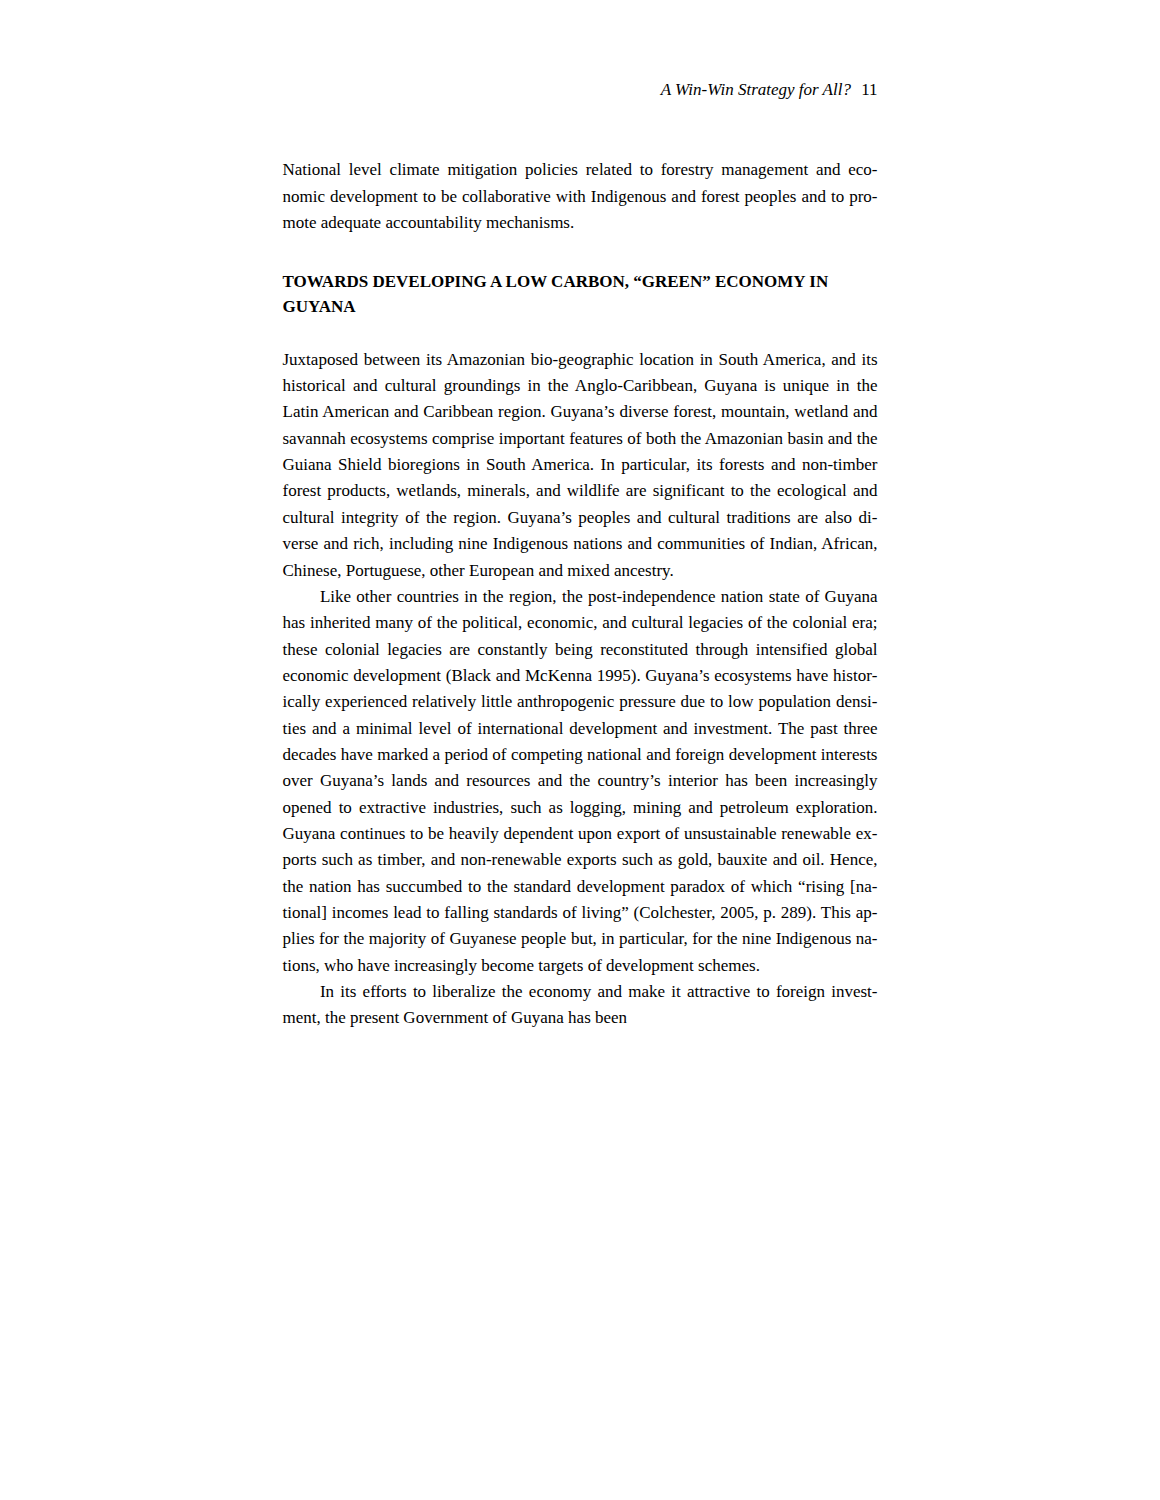A Win-Win Strategy for All?11
National level climate mitigation policies related to forestry management and economic development to be collaborative with Indigenous and forest peoples and to promote adequate accountability mechanisms.
Towards Developing a Low Carbon, “Green” Economy in Guyana
Juxtaposed between its Amazonian bio-geographic location in South America, and its historical and cultural groundings in the Anglo-Caribbean, Guyana is unique in the Latin American and Caribbean region. Guyana’s diverse forest, mountain, wetland and savannah ecosystems comprise important features of both the Amazonian basin and the Guiana Shield bioregions in South America. In particular, its forests and non-timber forest products, wetlands, minerals, and wildlife are significant to the ecological and cultural integrity of the region. Guyana’s peoples and cultural traditions are also diverse and rich, including nine Indigenous nations and communities of Indian, African, Chinese, Portuguese, other European and mixed ancestry.
Like other countries in the region, the post-independence nation state of Guyana has inherited many of the political, economic, and cultural legacies of the colonial era; these colonial legacies are constantly being reconstituted through intensified global economic development (Black and McKenna 1995). Guyana’s ecosystems have historically experienced relatively little anthropogenic pressure due to low population densities and a minimal level of international development and investment. The past three decades have marked a period of competing national and foreign development interests over Guyana’s lands and resources and the country’s interior has been increasingly opened to extractive industries, such as logging, mining and petroleum exploration. Guyana continues to be heavily dependent upon export of unsustainable renewable exports such as timber, and non-renewable exports such as gold, bauxite and oil. Hence, the nation has succumbed to the standard development paradox of which “rising [national] incomes lead to falling standards of living” (Colchester, 2005, p. 289). This applies for the majority of Guyanese people but, in particular, for the nine Indigenous nations, who have increasingly become targets of development schemes.
In its efforts to liberalize the economy and make it attractive to foreign investment, the present Government of Guyana has been